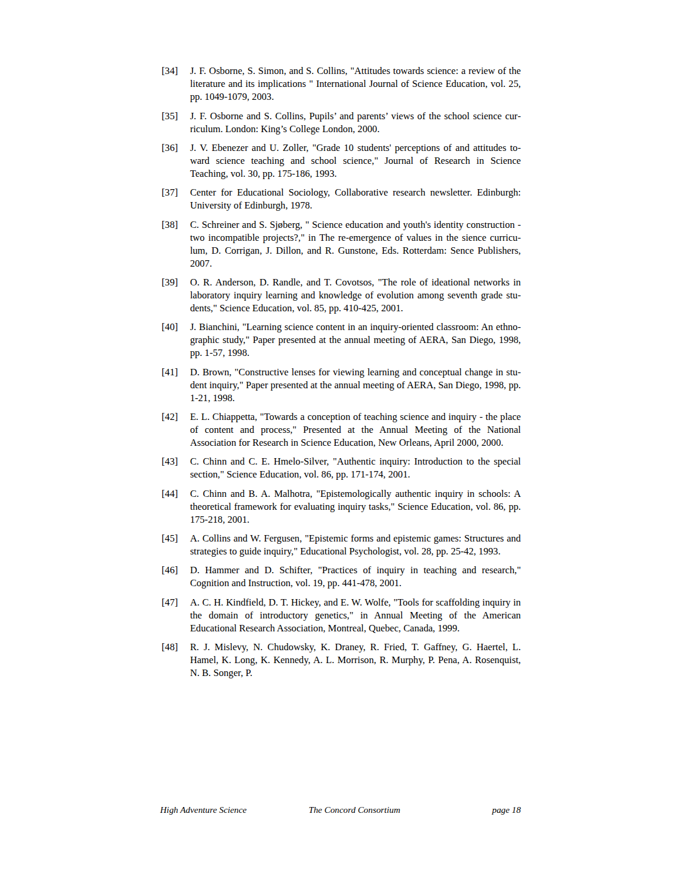[34]
J. F. Osborne, S. Simon, and S. Collins, "Attitudes towards science: a review of the literature and its implications " International Journal of Science Education, vol. 25, pp. 1049-1079, 2003.
[35]
J. F. Osborne and S. Collins, Pupils’ and parents’ views of the school science curriculum. London: King’s College London, 2000.
[36]
J. V. Ebenezer and U. Zoller, "Grade 10 students' perceptions of and attitudes toward science teaching and school science," Journal of Research in Science Teaching, vol. 30, pp. 175-186, 1993.
[37]
Center for Educational Sociology, Collaborative research newsletter. Edinburgh: University of Edinburgh, 1978.
[38]
C. Schreiner and S. Sjøberg, " Science education and youth's identity construction - two incompatible projects?," in The re-emergence of values in the sience curriculum, D. Corrigan, J. Dillon, and R. Gunstone, Eds. Rotterdam: Sence Publishers, 2007.
[39]
O. R. Anderson, D. Randle, and T. Covotsos, "The role of ideational networks in laboratory inquiry learning and knowledge of evolution among seventh grade students," Science Education, vol. 85, pp. 410-425, 2001.
[40]
J. Bianchini, "Learning science content in an inquiry-oriented classroom: An ethnographic study," Paper presented at the annual meeting of AERA, San Diego, 1998, pp. 1-57, 1998.
[41]
D. Brown, "Constructive lenses for viewing learning and conceptual change in student inquiry," Paper presented at the annual meeting of AERA, San Diego, 1998, pp. 1-21, 1998.
[42]
E. L. Chiappetta, "Towards a conception of teaching science and inquiry - the place of content and process," Presented at the Annual Meeting of the National Association for Research in Science Education, New Orleans, April 2000, 2000.
[43]
C. Chinn and C. E. Hmelo-Silver, "Authentic inquiry: Introduction to the special section," Science Education, vol. 86, pp. 171-174, 2001.
[44]
C. Chinn and B. A. Malhotra, "Epistemologically authentic inquiry in schools: A theoretical framework for evaluating inquiry tasks," Science Education, vol. 86, pp. 175-218, 2001.
[45]
A. Collins and W. Fergusen, "Epistemic forms and epistemic games: Structures and strategies to guide inquiry," Educational Psychologist, vol. 28, pp. 25-42, 1993.
[46]
D. Hammer and D. Schifter, "Practices of inquiry in teaching and research," Cognition and Instruction, vol. 19, pp. 441-478, 2001.
[47]
A. C. H. Kindfield, D. T. Hickey, and E. W. Wolfe, "Tools for scaffolding inquiry in the domain of introductory genetics," in Annual Meeting of the American Educational Research Association, Montreal, Quebec, Canada, 1999.
[48]
R. J. Mislevy, N. Chudowsky, K. Draney, R. Fried, T. Gaffney, G. Haertel, L. Hamel, K. Long, K. Kennedy, A. L. Morrison, R. Murphy, P. Pena, A. Rosenquist, N. B. Songer, P.
High Adventure Science
The Concord Consortium
page 18